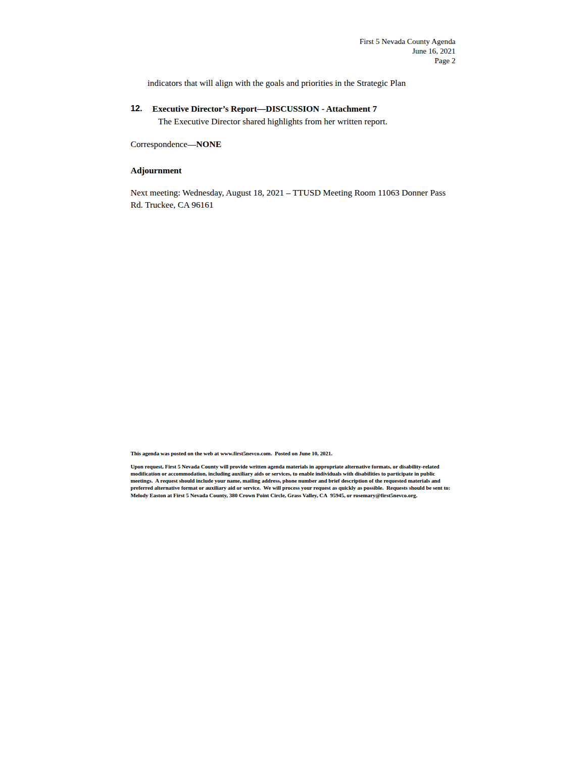First 5 Nevada County Agenda
June 16, 2021
Page 2
indicators that will align with the goals and priorities in the Strategic Plan
12. Executive Director’s Report—DISCUSSION - Attachment 7
The Executive Director shared highlights from her written report.
Correspondence—NONE
Adjournment
Next meeting: Wednesday, August 18, 2021 – TTUSD Meeting Room 11063 Donner Pass Rd. Truckee, CA 96161
This agenda was posted on the web at www.first5nevco.com. Posted on June 10, 2021.
Upon request, First 5 Nevada County will provide written agenda materials in appropriate alternative formats, or disability-related modification or accommodation, including auxiliary aids or services, to enable individuals with disabilities to participate in public meetings. A request should include your name, mailing address, phone number and brief description of the requested materials and preferred alternative format or auxiliary aid or service. We will process your request as quickly as possible. Requests should be sent to: Melody Easton at First 5 Nevada County, 380 Crown Point Circle, Grass Valley, CA 95945, or rosemary@first5nevco.org.